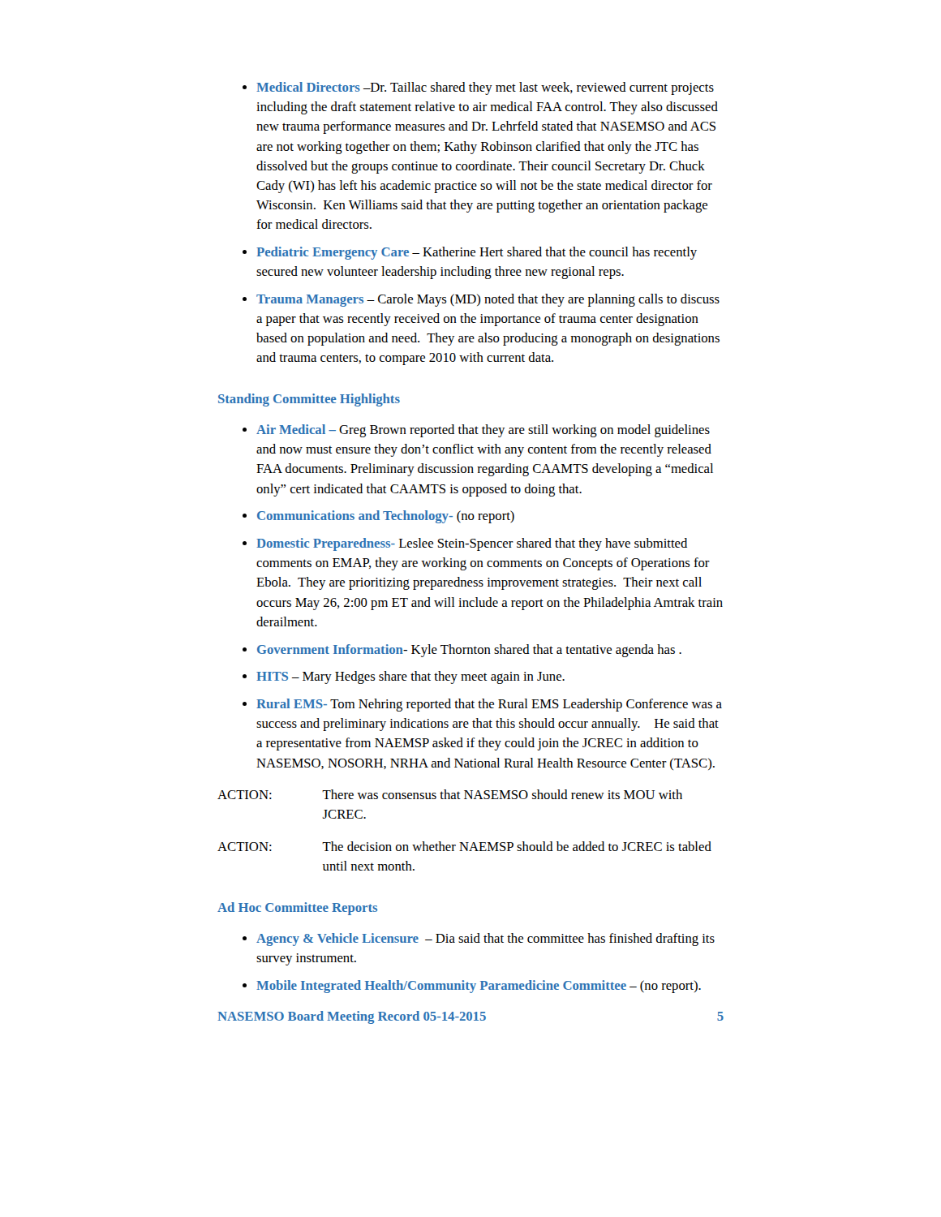Medical Directors –Dr. Taillac shared they met last week, reviewed current projects including the draft statement relative to air medical FAA control. They also discussed new trauma performance measures and Dr. Lehrfeld stated that NASEMSO and ACS are not working together on them; Kathy Robinson clarified that only the JTC has dissolved but the groups continue to coordinate. Their council Secretary Dr. Chuck Cady (WI) has left his academic practice so will not be the state medical director for Wisconsin. Ken Williams said that they are putting together an orientation package for medical directors.
Pediatric Emergency Care – Katherine Hert shared that the council has recently secured new volunteer leadership including three new regional reps.
Trauma Managers – Carole Mays (MD) noted that they are planning calls to discuss a paper that was recently received on the importance of trauma center designation based on population and need. They are also producing a monograph on designations and trauma centers, to compare 2010 with current data.
Standing Committee Highlights
Air Medical – Greg Brown reported that they are still working on model guidelines and now must ensure they don’t conflict with any content from the recently released FAA documents. Preliminary discussion regarding CAAMTS developing a “medical only” cert indicated that CAAMTS is opposed to doing that.
Communications and Technology- (no report)
Domestic Preparedness- Leslee Stein-Spencer shared that they have submitted comments on EMAP, they are working on comments on Concepts of Operations for Ebola. They are prioritizing preparedness improvement strategies. Their next call occurs May 26, 2:00 pm ET and will include a report on the Philadelphia Amtrak train derailment.
Government Information- Kyle Thornton shared that a tentative agenda has .
HITS – Mary Hedges share that they meet again in June.
Rural EMS- Tom Nehring reported that the Rural EMS Leadership Conference was a success and preliminary indications are that this should occur annually. He said that a representative from NAEMSP asked if they could join the JCREC in addition to NASEMSO, NOSORH, NRHA and National Rural Health Resource Center (TASC).
ACTION:
There was consensus that NASEMSO should renew its MOU with JCREC.
ACTION:
The decision on whether NAEMSP should be added to JCREC is tabled until next month.
Ad Hoc Committee Reports
Agency & Vehicle Licensure – Dia said that the committee has finished drafting its survey instrument.
Mobile Integrated Health/Community Paramedicine Committee – (no report).
NASEMSO Board Meeting Record 05-14-2015 5